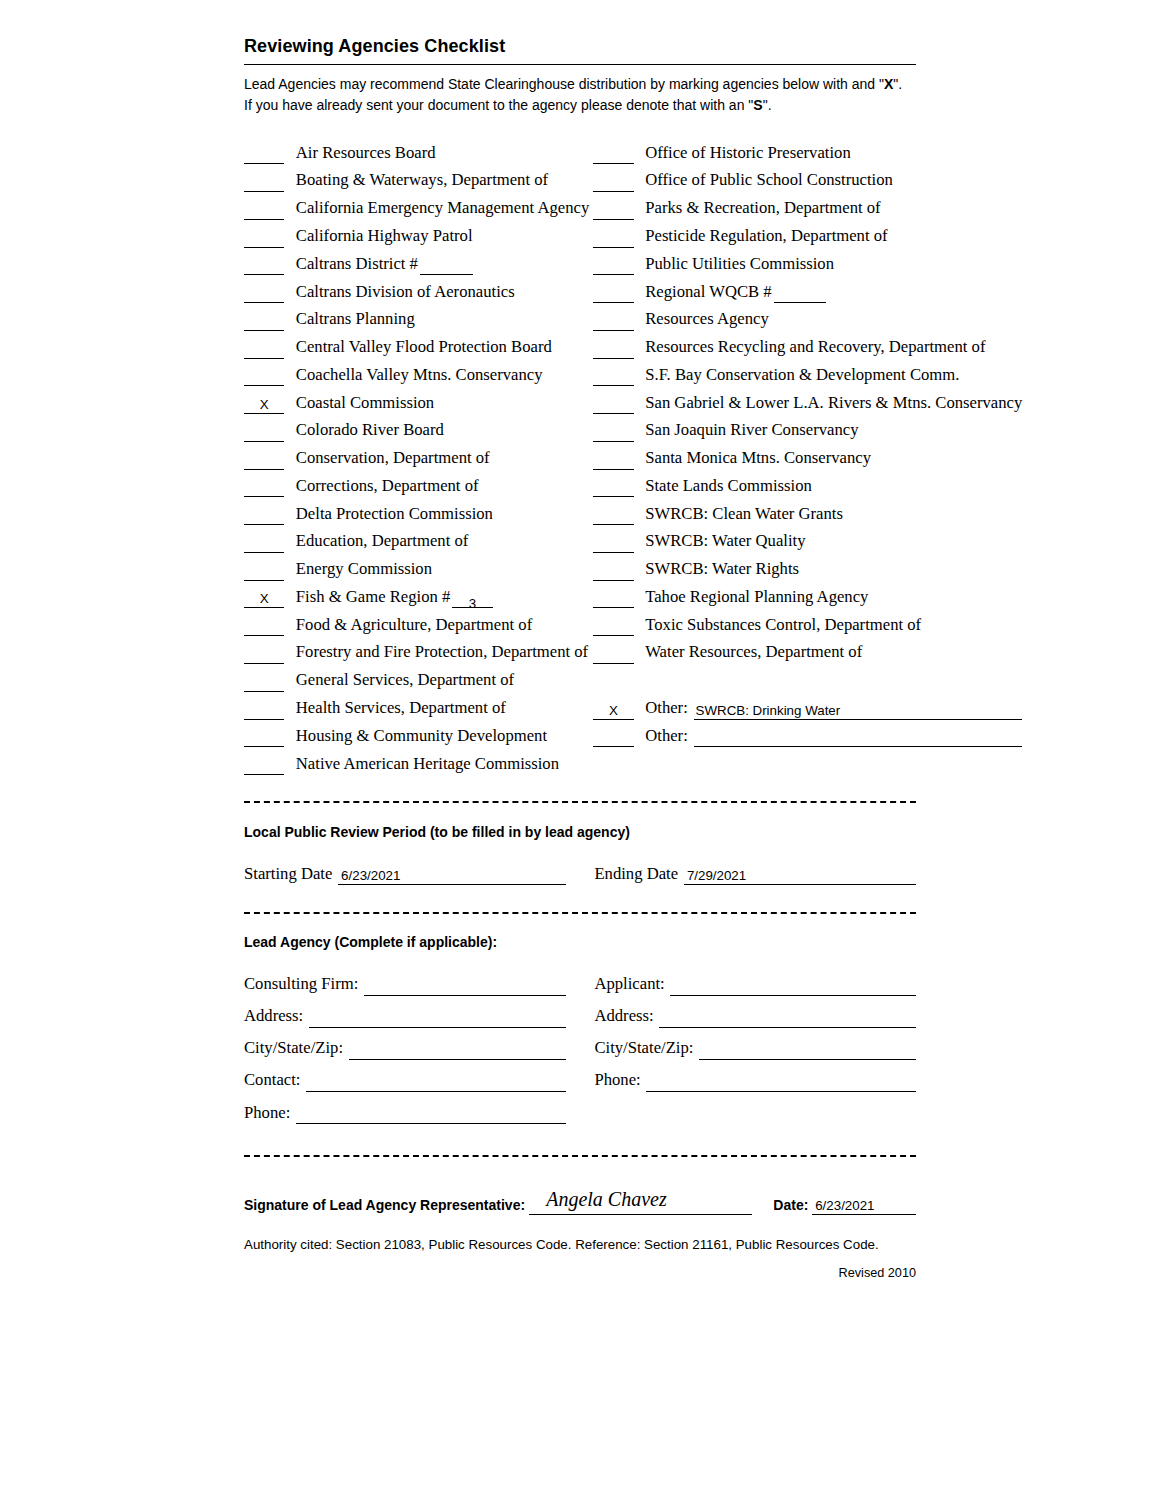Reviewing Agencies Checklist
Lead Agencies may recommend State Clearinghouse distribution by marking agencies below with and "X".
If you have already sent your document to the agency please denote that with an "S".
| Air Resources Board Boating & Waterways, Department of California Emergency Management Agency California Highway Patrol Caltrans District # Caltrans Division of Aeronautics Caltrans Planning Central Valley Flood Protection Board Coachella Valley Mtns. Conservancy X Coastal Commission Colorado River Board Conservation, Department of Corrections, Department of Delta Protection Commission Education, Department of Energy Commission X Fish & Game Region # 3 Food & Agriculture, Department of Forestry and Fire Protection, Department of General Services, Department of Health Services, Department of Housing & Community Development Native American Heritage Commission | | Office of Historic Preservation Office of Public School Construction Parks & Recreation, Department of Pesticide Regulation, Department of Public Utilities Commission Regional WQCB # Resources Agency Resources Recycling and Recovery, Department of S.F. Bay Conservation & Development Comm. San Gabriel & Lower L.A. Rivers & Mtns. Conservancy San Joaquin River Conservancy Santa Monica Mtns. Conservancy State Lands Commission SWRCB: Clean Water Grants SWRCB: Water Quality SWRCB: Water Rights Tahoe Regional Planning Agency Toxic Substances Control, Department of Water Resources, Department of X Other: SWRCB: Drinking Water Other: |
Local Public Review Period (to be filled in by lead agency)
Starting Date 6/23/2021
Ending Date 7/29/2021
Lead Agency (Complete if applicable):
Consulting Firm:
Address:
City/State/Zip:
Contact:
Phone:
Applicant:
Address:
City/State/Zip:
Phone:
Signature of Lead Agency Representative: Angela Chavez Date: 6/23/2021
Authority cited: Section 21083, Public Resources Code. Reference: Section 21161, Public Resources Code.
Revised 2010